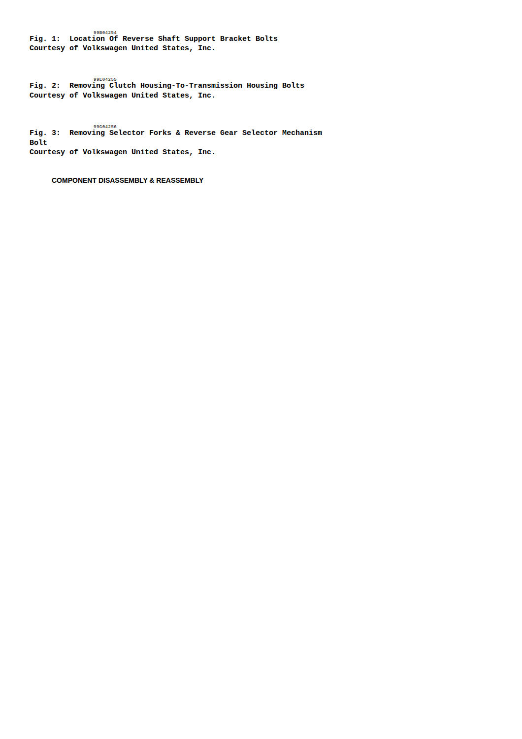99B04254
Fig. 1: Location Of Reverse Shaft Support Bracket Bolts
Courtesy of Volkswagen United States, Inc.
99E04255
Fig. 2: Removing Clutch Housing-To-Transmission Housing Bolts
Courtesy of Volkswagen United States, Inc.
99G04256
Fig. 3: Removing Selector Forks & Reverse Gear Selector Mechanism Bolt
Courtesy of Volkswagen United States, Inc.
COMPONENT DISASSEMBLY & REASSEMBLY